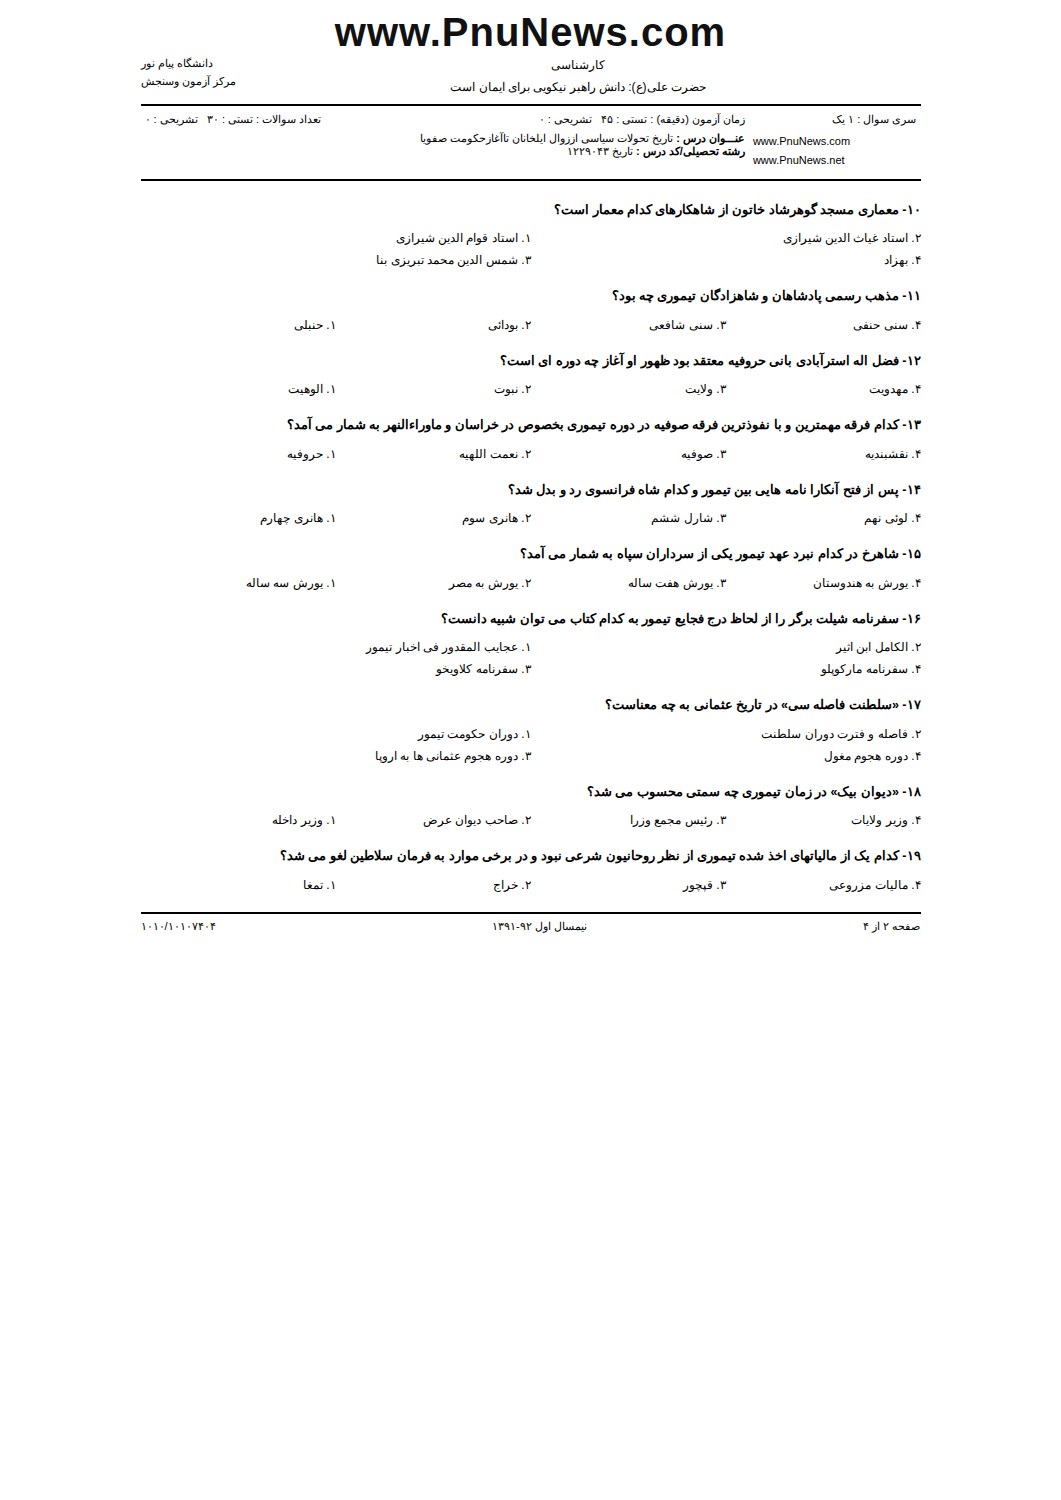www.PnuNews.com
کارشناسی
حضرت علی(ع): دانش راهبر نیکویی برای ایمان است
دانشگاه پیام نور
مرکز آزمون وسنجش
| سری سوال : ۱ یک | زمان آزمون (دقیقه) : تستی : ۴۵ تشریحی : ۰ | تعداد سوالات : تستی : ۳۰ تشریحی : ۰ |
| www.PnuNews.com www.PnuNews.net | عنـــوان درس : تاریخ تحولات سیاسی اززوال ایلخانان تاآغازحکومت صفویا رشته تحصیلی/کد درس : تاریخ ۱۲۲۹۰۴۳ |
۱۰- معماری مسجد گوهرشاد خاتون از شاهکارهای کدام معمار است؟
۲. استاد غیاث الدین شیرازی
۱. استاد قوام الدین شیرازی
۴. بهزاد
۳. شمس الدین محمد تبریزی بنا
۱۱- مذهب رسمی پادشاهان و شاهزادگان تیموری چه بود؟
۴. سنی حنفی
۳. سنی شافعی
۲. بودائی
۱. حنبلی
۱۲- فضل اله استرآبادی بانی حروفیه معتقد بود ظهور او آغاز چه دوره ای است؟
۴. مهدویت
۳. ولایت
۲. نبوت
۱. الوهیت
۱۳- کدام فرقه مهمترین و با نفوذترین فرقه صوفیه در دوره تیموری بخصوص در خراسان و ماوراءالنهر به شمار می آمد؟
۴. نقشبندیه
۳. صوفیه
۲. نعمت اللهیه
۱. حروفیه
۱۴- پس از فتح آنکارا نامه هایی بین تیمور و کدام شاه فرانسوی رد و بدل شد؟
۴. لوئی نهم
۳. شارل ششم
۲. هانری سوم
۱. هانری چهارم
۱۵- شاهرخ در کدام نبرد عهد تیمور یکی از سرداران سپاه به شمار می آمد؟
۴. یورش به هندوستان
۳. یورش هفت ساله
۲. یورش به مصر
۱. یورش سه ساله
۱۶- سفرنامه شیلت برگر را از لحاظ درج فجایع تیمور به کدام کتاب می توان شبیه دانست؟
۲. الکامل ابن اثیر
۱. عجایب المقدور فی اخبار تیمور
۴. سفرنامه مارکوپلو
۳. سفرنامه کلاویخو
۱۷- «سلطنت فاصله سی» در تاریخ عثمانی به چه معناست؟
۲. فاصله و فترت دوران سلطنت
۱. دوران حکومت تیمور
۴. دوره هجوم مغول
۳. دوره هجوم عثمانی ها به اروپا
۱۸- «دیوان بیک» در زمان تیموری چه سمتی محسوب می شد؟
۴. وزیر ولایات
۳. رئیس مجمع وزرا
۲. صاحب دیوان عرض
۱. وزیر داخله
۱۹- کدام یک از مالیاتهای اخذ شده تیموری از نظر روحانیون شرعی نبود و در برخی موارد به فرمان سلاطین لغو می شد؟
۴. مالیات مزروعی
۳. قپچور
۲. خراج
۱. تمغا
صفحه ۲ از ۴
نیمسال اول ۹۲-۱۳۹۱
۱۰۱۰/۱۰۱۰۷۴۰۴